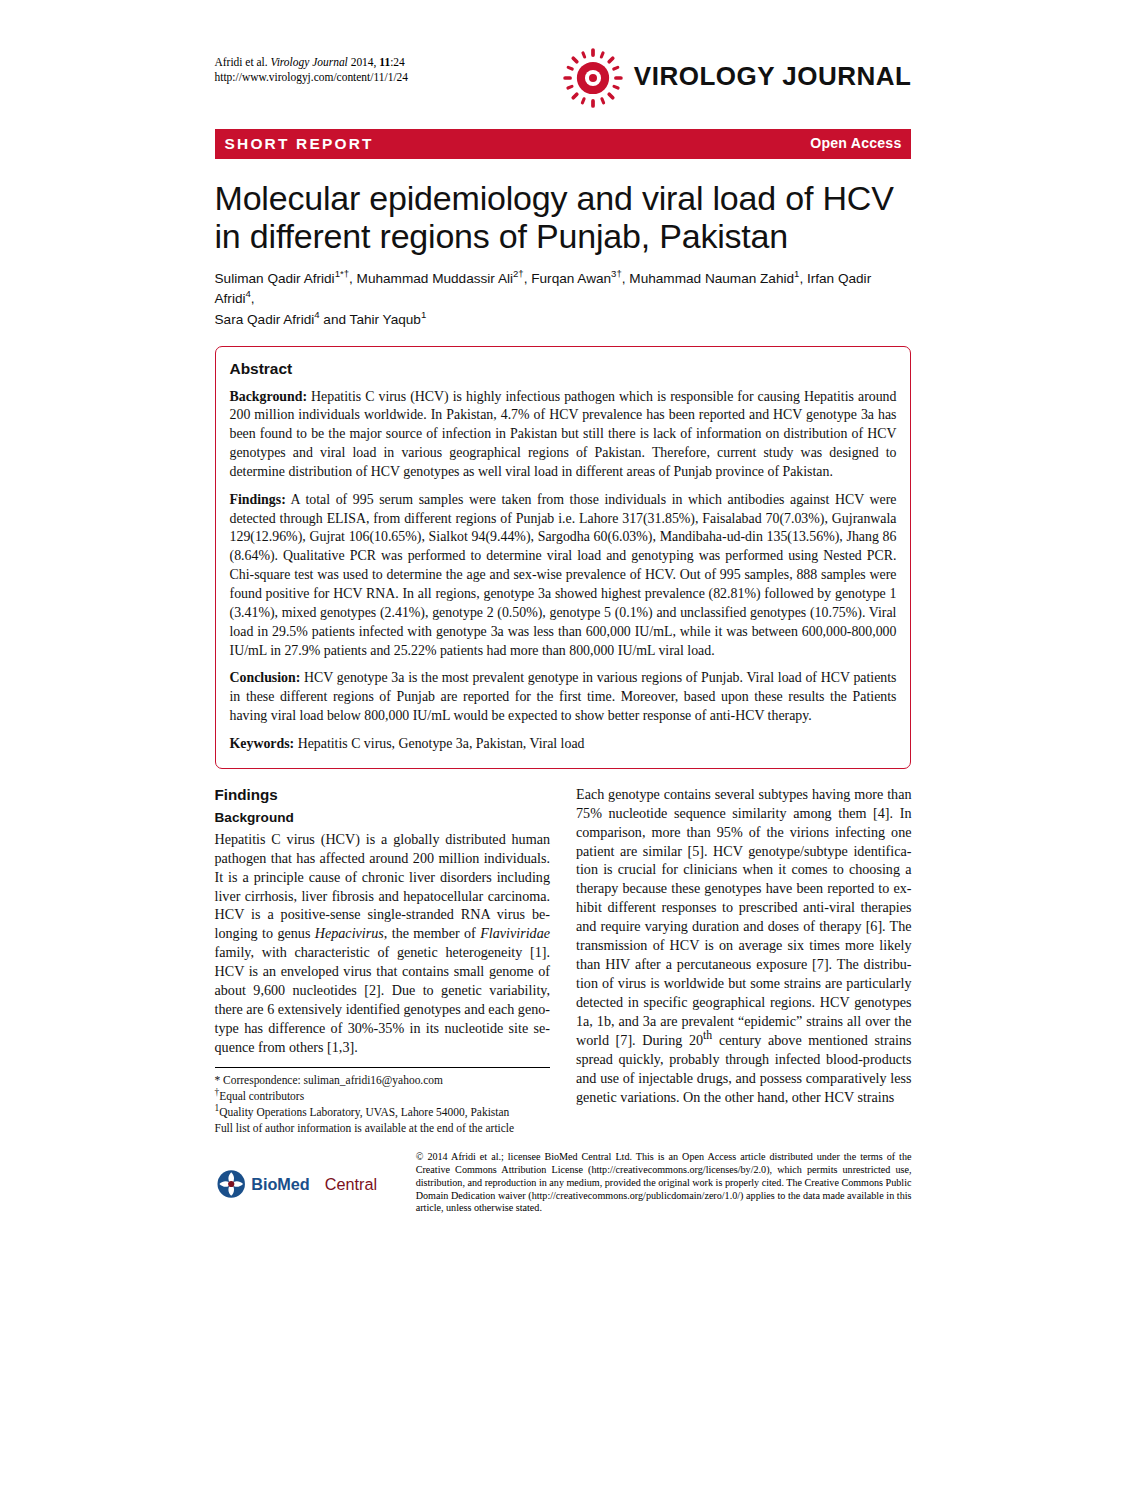Afridi et al. Virology Journal 2014, 11:24
http://www.virologyj.com/content/11/1/24
VIROLOGY JOURNAL
Short Report
Open Access
Molecular epidemiology and viral load of HCV in different regions of Punjab, Pakistan
Suliman Qadir Afridi1*†, Muhammad Muddassir Ali2†, Furqan Awan3†, Muhammad Nauman Zahid1, Irfan Qadir Afridi4,
Sara Qadir Afridi4 and Tahir Yaqub1
Abstract
Background: Hepatitis C virus (HCV) is highly infectious pathogen which is responsible for causing Hepatitis around 200 million individuals worldwide. In Pakistan, 4.7% of HCV prevalence has been reported and HCV genotype 3a has been found to be the major source of infection in Pakistan but still there is lack of information on distribution of HCV genotypes and viral load in various geographical regions of Pakistan. Therefore, current study was designed to determine distribution of HCV genotypes as well viral load in different areas of Punjab province of Pakistan.
Findings: A total of 995 serum samples were taken from those individuals in which antibodies against HCV were detected through ELISA, from different regions of Punjab i.e. Lahore 317(31.85%), Faisalabad 70(7.03%), Gujranwala 129(12.96%), Gujrat 106(10.65%), Sialkot 94(9.44%), Sargodha 60(6.03%), Mandibaha-ud-din 135(13.56%), Jhang 86 (8.64%). Qualitative PCR was performed to determine viral load and genotyping was performed using Nested PCR. Chi-square test was used to determine the age and sex-wise prevalence of HCV. Out of 995 samples, 888 samples were found positive for HCV RNA. In all regions, genotype 3a showed highest prevalence (82.81%) followed by genotype 1 (3.41%), mixed genotypes (2.41%), genotype 2 (0.50%), genotype 5 (0.1%) and unclassified genotypes (10.75%). Viral load in 29.5% patients infected with genotype 3a was less than 600,000 IU/mL, while it was between 600,000-800,000 IU/mL in 27.9% patients and 25.22% patients had more than 800,000 IU/mL viral load.
Conclusion: HCV genotype 3a is the most prevalent genotype in various regions of Punjab. Viral load of HCV patients in these different regions of Punjab are reported for the first time. Moreover, based upon these results the Patients having viral load below 800,000 IU/mL would be expected to show better response of anti-HCV therapy.
Keywords: Hepatitis C virus, Genotype 3a, Pakistan, Viral load
Findings
Background
Hepatitis C virus (HCV) is a globally distributed human pathogen that has affected around 200 million individuals. It is a principle cause of chronic liver disorders including liver cirrhosis, liver fibrosis and hepatocellular carcinoma. HCV is a positive-sense single-stranded RNA virus belonging to genus Hepacivirus, the member of Flaviviridae family, with characteristic of genetic heterogeneity [1]. HCV is an enveloped virus that contains small genome of about 9,600 nucleotides [2]. Due to genetic variability, there are 6 extensively identified genotypes and each genotype has difference of 30%-35% in its nucleotide site sequence from others [1,3].
* Correspondence: suliman_afridi16@yahoo.com
†Equal contributors
1Quality Operations Laboratory, UVAS, Lahore 54000, Pakistan
Full list of author information is available at the end of the article
Each genotype contains several subtypes having more than 75% nucleotide sequence similarity among them [4]. In comparison, more than 95% of the virions infecting one patient are similar [5]. HCV genotype/subtype identification is crucial for clinicians when it comes to choosing a therapy because these genotypes have been reported to exhibit different responses to prescribed anti-viral therapies and require varying duration and doses of therapy [6]. The transmission of HCV is on average six times more likely than HIV after a percutaneous exposure [7]. The distribution of virus is worldwide but some strains are particularly detected in specific geographical regions. HCV genotypes 1a, 1b, and 3a are prevalent “epidemic” strains all over the world [7]. During 20th century above mentioned strains spread quickly, probably through infected blood-products and use of injectable drugs, and possess comparatively less genetic variations. On the other hand, other HCV strains
BioMed Central
© 2014 Afridi et al.; licensee BioMed Central Ltd. This is an Open Access article distributed under the terms of the Creative Commons Attribution License (http://creativecommons.org/licenses/by/2.0), which permits unrestricted use, distribution, and reproduction in any medium, provided the original work is properly cited. The Creative Commons Public Domain Dedication waiver (http://creativecommons.org/publicdomain/zero/1.0/) applies to the data made available in this article, unless otherwise stated.